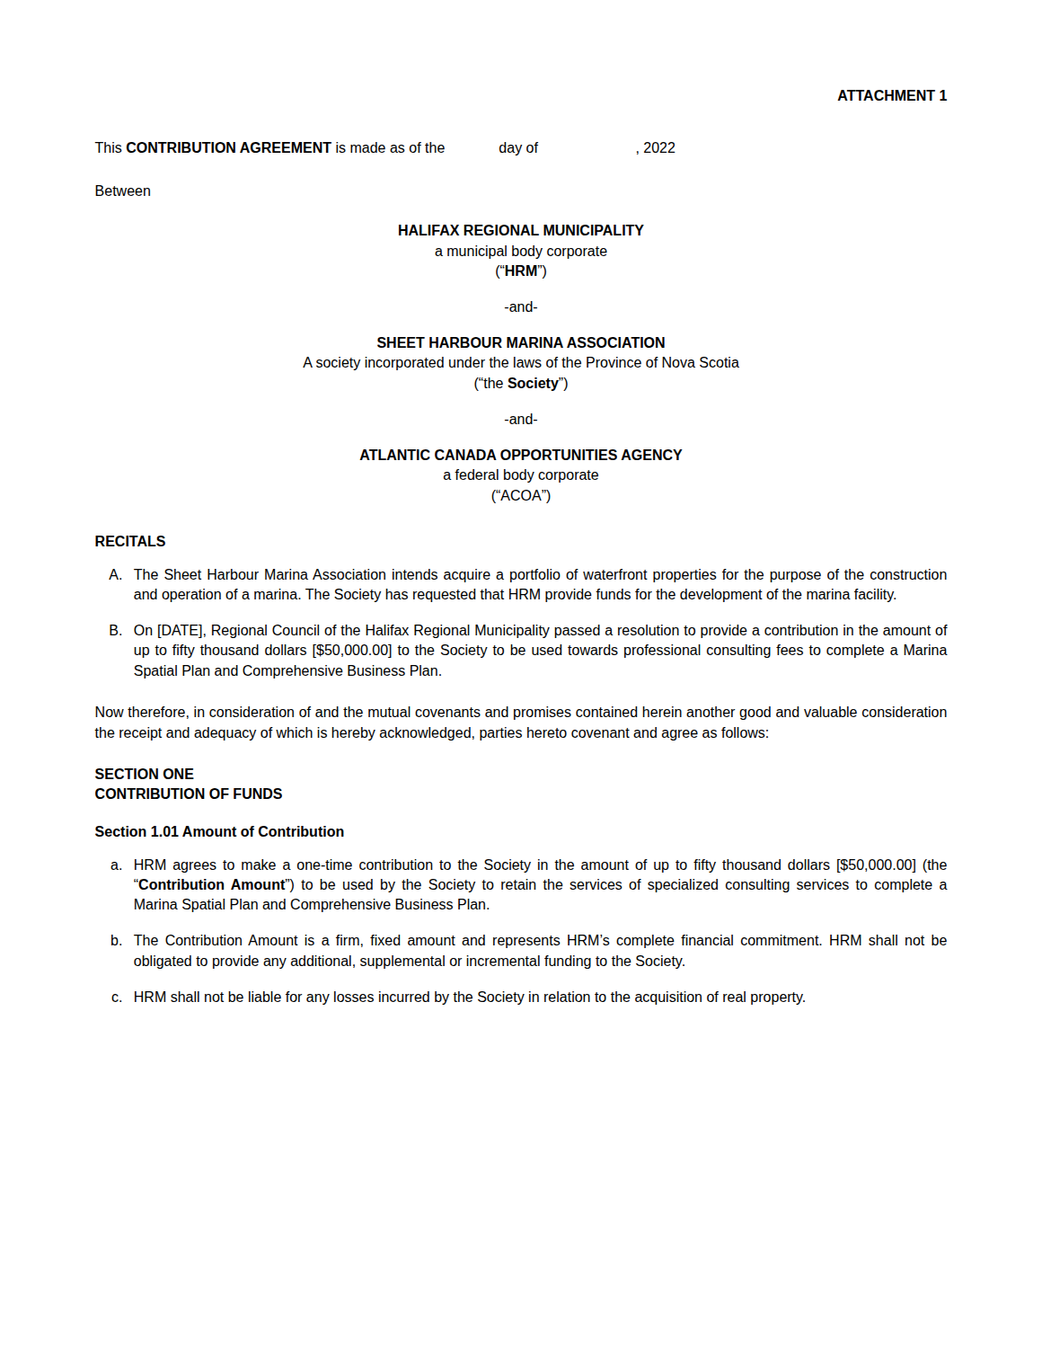ATTACHMENT 1
This CONTRIBUTION AGREEMENT is made as of the day of , 2022
Between
HALIFAX REGIONAL MUNICIPALITY
a municipal body corporate
(“HRM”)
-and-
SHEET HARBOUR MARINA ASSOCIATION
A society incorporated under the laws of the Province of Nova Scotia
(“the Society”)
-and-
ATLANTIC CANADA OPPORTUNITIES AGENCY
a federal body corporate
(“ACOA”)
RECITALS
The Sheet Harbour Marina Association intends acquire a portfolio of waterfront properties for the purpose of the construction and operation of a marina. The Society has requested that HRM provide funds for the development of the marina facility.
On [DATE], Regional Council of the Halifax Regional Municipality passed a resolution to provide a contribution in the amount of up to fifty thousand dollars [$50,000.00] to the Society to be used towards professional consulting fees to complete a Marina Spatial Plan and Comprehensive Business Plan.
Now therefore, in consideration of and the mutual covenants and promises contained herein another good and valuable consideration the receipt and adequacy of which is hereby acknowledged, parties hereto covenant and agree as follows:
SECTION ONE
CONTRIBUTION OF FUNDS
Section 1.01 Amount of Contribution
HRM agrees to make a one-time contribution to the Society in the amount of up to fifty thousand dollars [$50,000.00] (the “Contribution Amount”) to be used by the Society to retain the services of specialized consulting services to complete a Marina Spatial Plan and Comprehensive Business Plan.
The Contribution Amount is a firm, fixed amount and represents HRM’s complete financial commitment. HRM shall not be obligated to provide any additional, supplemental or incremental funding to the Society.
HRM shall not be liable for any losses incurred by the Society in relation to the acquisition of real property.